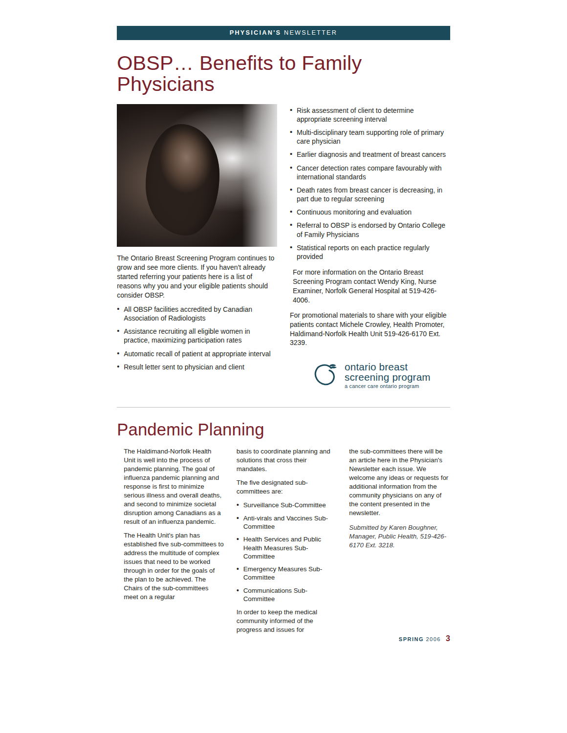PHYSICIAN'S NEWSLETTER
OBSP… Benefits to Family Physicians
The Ontario Breast Screening Program continues to grow and see more clients. If you haven't already started referring your patients here is a list of reasons why you and your eligible patients should consider OBSP.
All OBSP facilities accredited by Canadian Association of Radiologists
Assistance recruiting all eligible women in practice, maximizing participation rates
Automatic recall of patient at appropriate interval
Result letter sent to physician and client
Risk assessment of client to determine appropriate screening interval
Multi-disciplinary team supporting role of primary care physician
Earlier diagnosis and treatment of breast cancers
Cancer detection rates compare favourably with international standards
Death rates from breast cancer is decreasing, in part due to regular screening
Continuous monitoring and evaluation
Referral to OBSP is endorsed by Ontario College of Family Physicians
Statistical reports on each practice regularly provided
For more information on the Ontario Breast Screening Program contact Wendy King, Nurse Examiner, Norfolk General Hospital at 519-426-4006.
For promotional materials to share with your eligible patients contact Michele Crowley, Health Promoter, Haldimand-Norfolk Health Unit 519-426-6170 Ext. 3239.
ontario breast screening program a cancer care ontario program
Pandemic Planning
The Haldimand-Norfolk Health Unit is well into the process of pandemic planning. The goal of influenza pandemic planning and response is first to minimize serious illness and overall deaths, and second to minimize societal disruption among Canadians as a result of an influenza pandemic.
The Health Unit's plan has established five sub-committees to address the multitude of complex issues that need to be worked through in order for the goals of the plan to be achieved. The Chairs of the sub-committees meet on a regular
basis to coordinate planning and solutions that cross their mandates.
The five designated sub-committees are:
Surveillance Sub-Committee
Anti-virals and Vaccines Sub-Committee
Health Services and Public Health Measures Sub-Committee
Emergency Measures Sub-Committee
Communications Sub-Committee
In order to keep the medical community informed of the progress and issues for
the sub-committees there will be an article here in the Physician's Newsletter each issue. We welcome any ideas or requests for additional information from the community physicians on any of the content presented in the newsletter.
Submitted by Karen Boughner, Manager, Public Health, 519-426-6170 Ext. 3218.
SPRING 2006 3